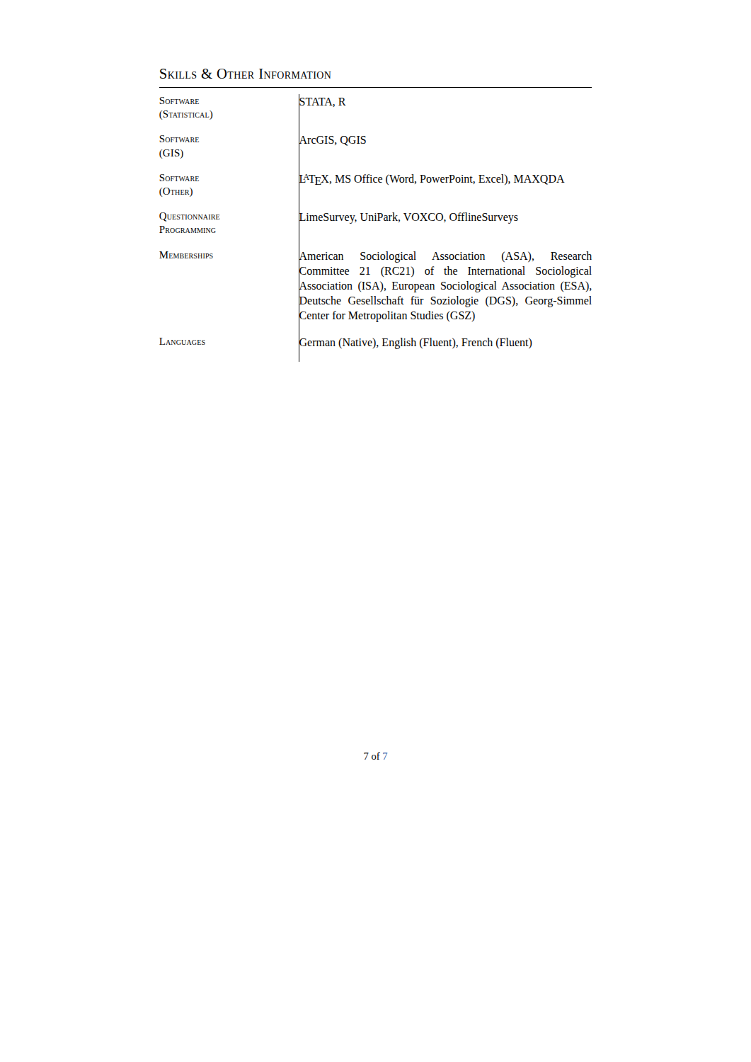Skills & Other Information
| S oftware ( s tatistical) | | STATA, R |
| S oftware ( GIS ) | | ArcGIS, QGIS |
| S oftware ( o ther) | | L A T E X , MS Office (Word, PowerPoint, Excel), MAXQDA |
| Q uestionnaire P rogramming | | LimeSurvey, UniPark, VOXCO, OfflineSurveys |
| M emberships | | American Sociological Association (ASA), Research Committee 21 (RC21) of the International Sociological Association (ISA), European Sociological Association (ESA), Deutsche Gesellschaft für Soziologie (DGS), Georg-Simmel Center for Metropolitan Studies (GSZ) |
| L anguages | | German (Native), English (Fluent), French (Fluent) |
7 of 7